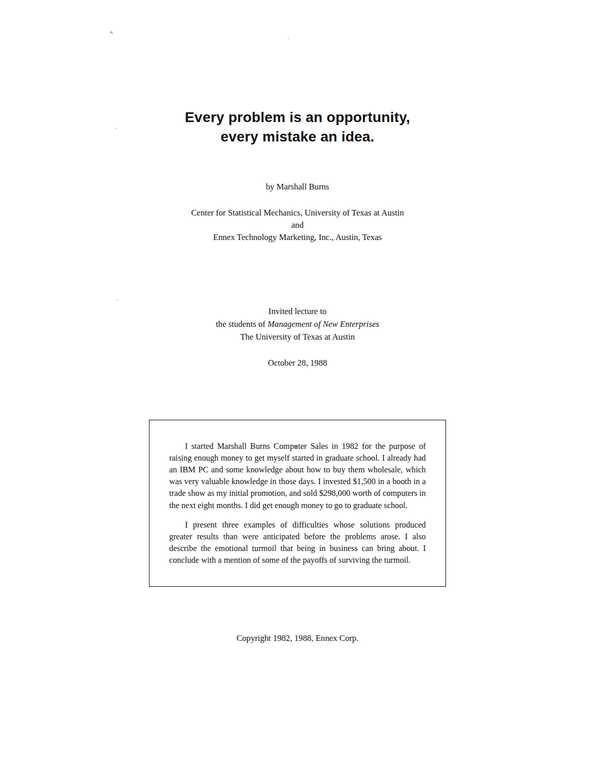^ · .·· · · •
Every problem is an opportunity,
every mistake an idea.
by Marshall Burns
Center for Statistical Mechanics, University of Texas at Austin
and
Ennex Technology Marketing, Inc., Austin, Texas
Invited lecture to
the students of Management of New Enterprises
The University of Texas at Austin
October 28, 1988
I started Marshall Burns Computer Sales in 1982 for the purpose of raising enough money to get myself started in graduate school. I already had an IBM PC and some knowledge about how to buy them wholesale, which was very valuable knowledge in those days. I invested $1,500 in a booth in a trade show as my initial promotion, and sold $298,000 worth of computers in the next eight months. I did get enough money to go to graduate school.
I present three examples of difficulties whose solutions produced greater results than were anticipated before the problems arose. I also describe the emotional turmoil that being in business can bring about. I conclude with a mention of some of the payoffs of surviving the turmoil.
Copyright 1982, 1988, Ennex Corp.